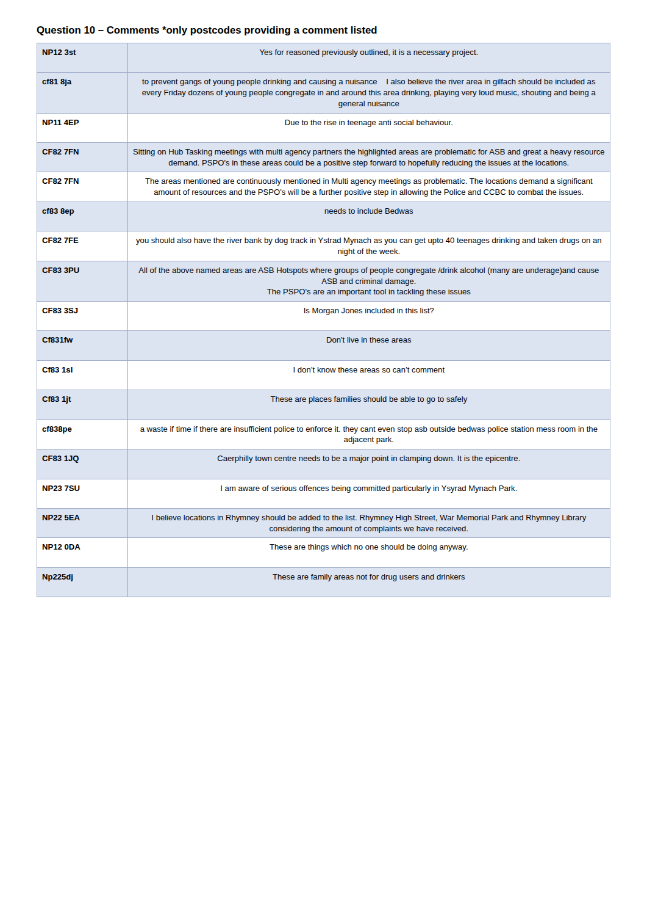Question 10 – Comments *only postcodes providing a comment listed
| NP12 3st | Yes for reasoned previously outlined, it is a necessary project. |
| cf81 8ja | to prevent gangs of young people drinking and causing a nuisance I also believe the river area in gilfach should be included as every Friday dozens of young people congregate in and around this area drinking, playing very loud music, shouting and being a general nuisance |
| NP11 4EP | Due to the rise in teenage anti social behaviour. |
| CF82 7FN | Sitting on Hub Tasking meetings with multi agency partners the highlighted areas are problematic for ASB and great a heavy resource demand. PSPO's in these areas could be a positive step forward to hopefully reducing the issues at the locations. |
| CF82 7FN | The areas mentioned are continuously mentioned in Multi agency meetings as problematic. The locations demand a significant amount of resources and the PSPO's will be a further positive step in allowing the Police and CCBC to combat the issues. |
| cf83 8ep | needs to include Bedwas |
| CF82 7FE | you should also have the river bank by dog track in Ystrad Mynach as you can get upto 40 teenages drinking and taken drugs on an night of the week. |
| CF83 3PU | All of the above named areas are ASB Hotspots where groups of people congregate /drink alcohol (many are underage)and cause ASB and criminal damage. The PSPO's are an important tool in tackling these issues |
| CF83 3SJ | Is Morgan Jones included in this list? |
| Cf831fw | Don't live in these areas |
| Cf83 1sl | I don’t know these areas so can’t comment |
| Cf83 1jt | These are places families should be able to go to safely |
| cf838pe | a waste if time if there are insufficient police to enforce it. they cant even stop asb outside bedwas police station mess room in the adjacent park. |
| CF83 1JQ | Caerphilly town centre needs to be a major point in clamping down. It is the epicentre. |
| NP23 7SU | I am aware of serious offences being committed particularly in Ysyrad Mynach Park. |
| NP22 5EA | I believe locations in Rhymney should be added to the list. Rhymney High Street, War Memorial Park and Rhymney Library considering the amount of complaints we have received. |
| NP12 0DA | These are things which no one should be doing anyway. |
| Np225dj | These are family areas not for drug users and drinkers |